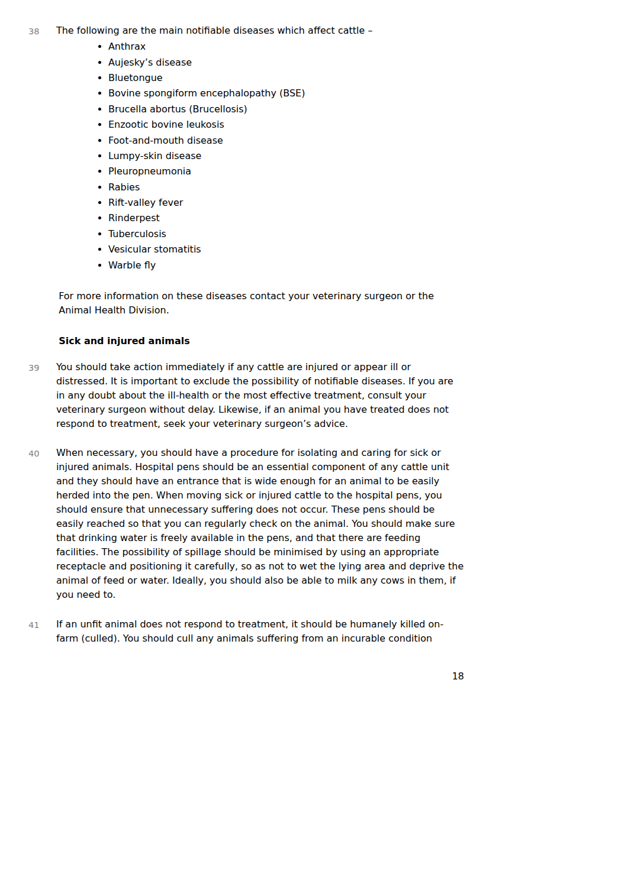38
The following are the main notifiable diseases which affect cattle –
Anthrax
Aujesky’s disease
Bluetongue
Bovine spongiform encephalopathy (BSE)
Brucella abortus (Brucellosis)
Enzootic bovine leukosis
Foot-and-mouth disease
Lumpy-skin disease
Pleuropneumonia
Rabies
Rift-valley fever
Rinderpest
Tuberculosis
Vesicular stomatitis
Warble fly
For more information on these diseases contact your veterinary surgeon or the Animal Health Division.
Sick and injured animals
39
You should take action immediately if any cattle are injured or appear ill or distressed. It is important to exclude the possibility of notifiable diseases. If you are in any doubt about the ill-health or the most effective treatment, consult your veterinary surgeon without delay. Likewise, if an animal you have treated does not respond to treatment, seek your veterinary surgeon’s advice.
40
When necessary, you should have a procedure for isolating and caring for sick or injured animals. Hospital pens should be an essential component of any cattle unit and they should have an entrance that is wide enough for an animal to be easily herded into the pen. When moving sick or injured cattle to the hospital pens, you should ensure that unnecessary suffering does not occur. These pens should be easily reached so that you can regularly check on the animal. You should make sure that drinking water is freely available in the pens, and that there are feeding facilities. The possibility of spillage should be minimised by using an appropriate receptacle and positioning it carefully, so as not to wet the lying area and deprive the animal of feed or water. Ideally, you should also be able to milk any cows in them, if you need to.
41
If an unfit animal does not respond to treatment, it should be humanely killed on-farm (culled). You should cull any animals suffering from an incurable condition
18